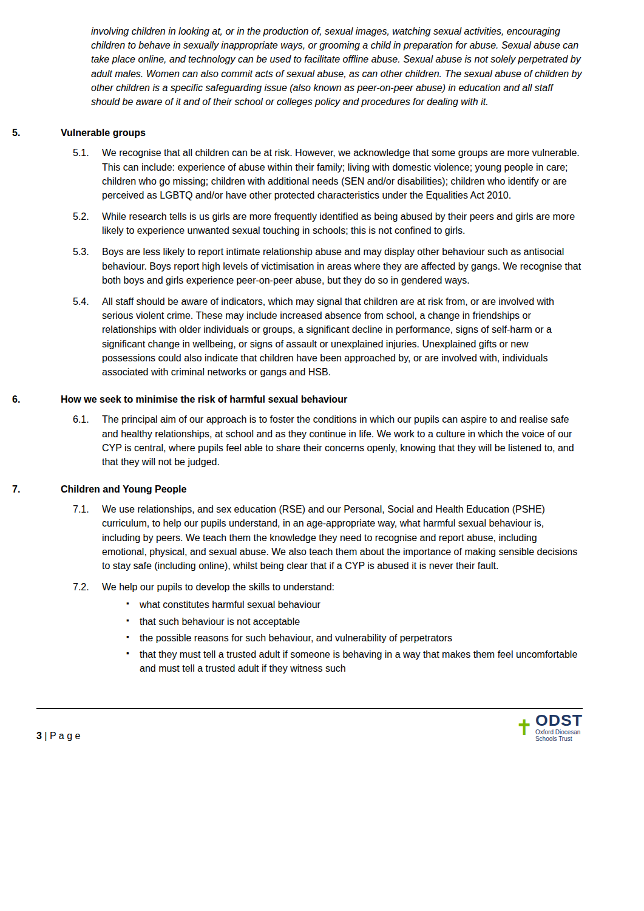involving children in looking at, or in the production of, sexual images, watching sexual activities, encouraging children to behave in sexually inappropriate ways, or grooming a child in preparation for abuse. Sexual abuse can take place online, and technology can be used to facilitate offline abuse. Sexual abuse is not solely perpetrated by adult males. Women can also commit acts of sexual abuse, as can other children. The sexual abuse of children by other children is a specific safeguarding issue (also known as peer-on-peer abuse) in education and all staff should be aware of it and of their school or colleges policy and procedures for dealing with it.
5. Vulnerable groups
5.1.
We recognise that all children can be at risk. However, we acknowledge that some groups are more vulnerable. This can include: experience of abuse within their family; living with domestic violence; young people in care; children who go missing; children with additional needs (SEN and/or disabilities); children who identify or are perceived as LGBTQ and/or have other protected characteristics under the Equalities Act 2010.
5.2.
While research tells is us girls are more frequently identified as being abused by their peers and girls are more likely to experience unwanted sexual touching in schools; this is not confined to girls.
5.3.
Boys are less likely to report intimate relationship abuse and may display other behaviour such as antisocial behaviour. Boys report high levels of victimisation in areas where they are affected by gangs. We recognise that both boys and girls experience peer-on-peer abuse, but they do so in gendered ways.
5.4.
All staff should be aware of indicators, which may signal that children are at risk from, or are involved with serious violent crime. These may include increased absence from school, a change in friendships or relationships with older individuals or groups, a significant decline in performance, signs of self-harm or a significant change in wellbeing, or signs of assault or unexplained injuries. Unexplained gifts or new possessions could also indicate that children have been approached by, or are involved with, individuals associated with criminal networks or gangs and HSB.
6. How we seek to minimise the risk of harmful sexual behaviour
6.1.
The principal aim of our approach is to foster the conditions in which our pupils can aspire to and realise safe and healthy relationships, at school and as they continue in life. We work to a culture in which the voice of our CYP is central, where pupils feel able to share their concerns openly, knowing that they will be listened to, and that they will not be judged.
7. Children and Young People
7.1.
We use relationships, and sex education (RSE) and our Personal, Social and Health Education (PSHE) curriculum, to help our pupils understand, in an age-appropriate way, what harmful sexual behaviour is, including by peers. We teach them the knowledge they need to recognise and report abuse, including emotional, physical, and sexual abuse. We also teach them about the importance of making sensible decisions to stay safe (including online), whilst being clear that if a CYP is abused it is never their fault.
7.2.
We help our pupils to develop the skills to understand:
what constitutes harmful sexual behaviour
that such behaviour is not acceptable
the possible reasons for such behaviour, and vulnerability of perpetrators
that they must tell a trusted adult if someone is behaving in a way that makes them feel uncomfortable and must tell a trusted adult if they witness such
3 | P a g e
✝ODST Oxford Diocesan
Schools Trust